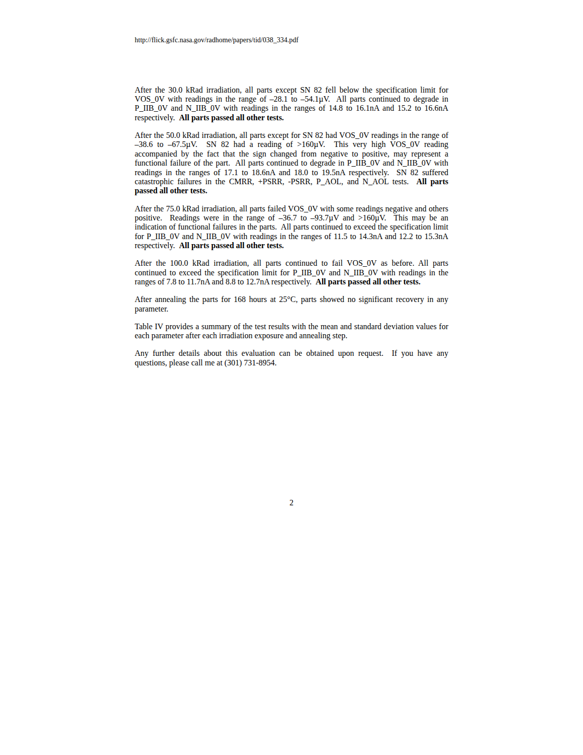http://flick.gsfc.nasa.gov/radhome/papers/tid/038_334.pdf
After the 30.0 kRad irradiation, all parts except SN 82 fell below the specification limit for VOS_0V with readings in the range of –28.1 to –54.1µV. All parts continued to degrade in P_IIB_0V and N_IIB_0V with readings in the ranges of 14.8 to 16.1nA and 15.2 to 16.6nA respectively. All parts passed all other tests.
After the 50.0 kRad irradiation, all parts except for SN 82 had VOS_0V readings in the range of –38.6 to –67.5µV. SN 82 had a reading of >160µV. This very high VOS_0V reading accompanied by the fact that the sign changed from negative to positive, may represent a functional failure of the part. All parts continued to degrade in P_IIB_0V and N_IIB_0V with readings in the ranges of 17.1 to 18.6nA and 18.0 to 19.5nA respectively. SN 82 suffered catastrophic failures in the CMRR, +PSRR, -PSRR, P_AOL, and N_AOL tests. All parts passed all other tests.
After the 75.0 kRad irradiation, all parts failed VOS_0V with some readings negative and others positive. Readings were in the range of –36.7 to –93.7µV and >160µV. This may be an indication of functional failures in the parts. All parts continued to exceed the specification limit for P_IIB_0V and N_IIB_0V with readings in the ranges of 11.5 to 14.3nA and 12.2 to 15.3nA respectively. All parts passed all other tests.
After the 100.0 kRad irradiation, all parts continued to fail VOS_0V as before. All parts continued to exceed the specification limit for P_IIB_0V and N_IIB_0V with readings in the ranges of 7.8 to 11.7nA and 8.8 to 12.7nA respectively. All parts passed all other tests.
After annealing the parts for 168 hours at 25°C, parts showed no significant recovery in any parameter.
Table IV provides a summary of the test results with the mean and standard deviation values for each parameter after each irradiation exposure and annealing step.
Any further details about this evaluation can be obtained upon request. If you have any questions, please call me at (301) 731-8954.
2